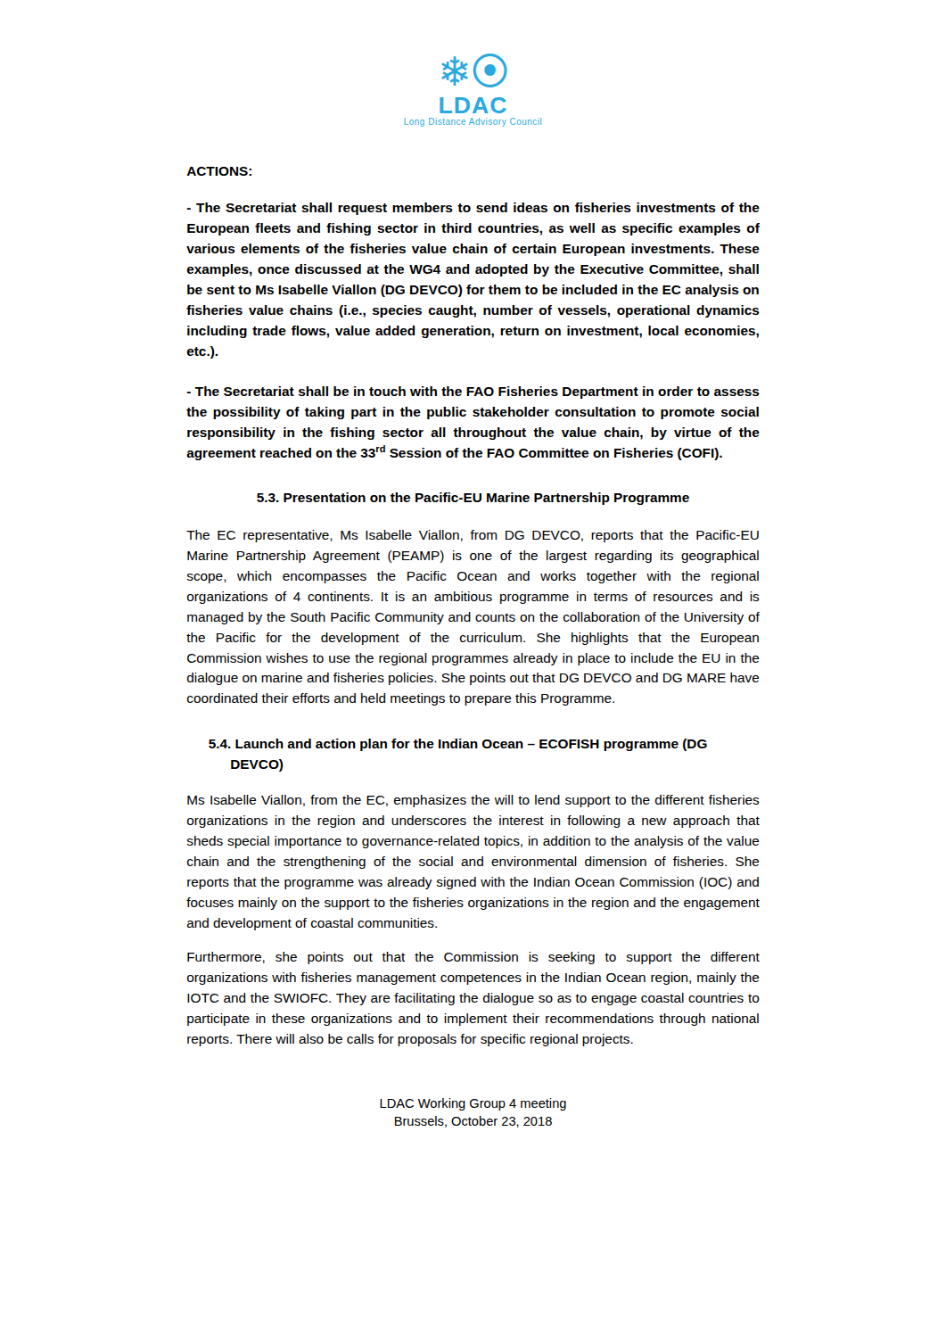❄⦿ LDAC Long Distance Advisory Council
ACTIONS:
- The Secretariat shall request members to send ideas on fisheries investments of the European fleets and fishing sector in third countries, as well as specific examples of various elements of the fisheries value chain of certain European investments. These examples, once discussed at the WG4 and adopted by the Executive Committee, shall be sent to Ms Isabelle Viallon (DG DEVCO) for them to be included in the EC analysis on fisheries value chains (i.e., species caught, number of vessels, operational dynamics including trade flows, value added generation, return on investment, local economies, etc.).
- The Secretariat shall be in touch with the FAO Fisheries Department in order to assess the possibility of taking part in the public stakeholder consultation to promote social responsibility in the fishing sector all throughout the value chain, by virtue of the agreement reached on the 33rd Session of the FAO Committee on Fisheries (COFI).
5.3. Presentation on the Pacific-EU Marine Partnership Programme
The EC representative, Ms Isabelle Viallon, from DG DEVCO, reports that the Pacific-EU Marine Partnership Agreement (PEAMP) is one of the largest regarding its geographical scope, which encompasses the Pacific Ocean and works together with the regional organizations of 4 continents. It is an ambitious programme in terms of resources and is managed by the South Pacific Community and counts on the collaboration of the University of the Pacific for the development of the curriculum. She highlights that the European Commission wishes to use the regional programmes already in place to include the EU in the dialogue on marine and fisheries policies. She points out that DG DEVCO and DG MARE have coordinated their efforts and held meetings to prepare this Programme.
5.4. Launch and action plan for the Indian Ocean – ECOFISH programme (DG DEVCO)
Ms Isabelle Viallon, from the EC, emphasizes the will to lend support to the different fisheries organizations in the region and underscores the interest in following a new approach that sheds special importance to governance-related topics, in addition to the analysis of the value chain and the strengthening of the social and environmental dimension of fisheries. She reports that the programme was already signed with the Indian Ocean Commission (IOC) and focuses mainly on the support to the fisheries organizations in the region and the engagement and development of coastal communities.
Furthermore, she points out that the Commission is seeking to support the different organizations with fisheries management competences in the Indian Ocean region, mainly the IOTC and the SWIOFC. They are facilitating the dialogue so as to engage coastal countries to participate in these organizations and to implement their recommendations through national reports. There will also be calls for proposals for specific regional projects.
LDAC Working Group 4 meeting
Brussels, October 23, 2018